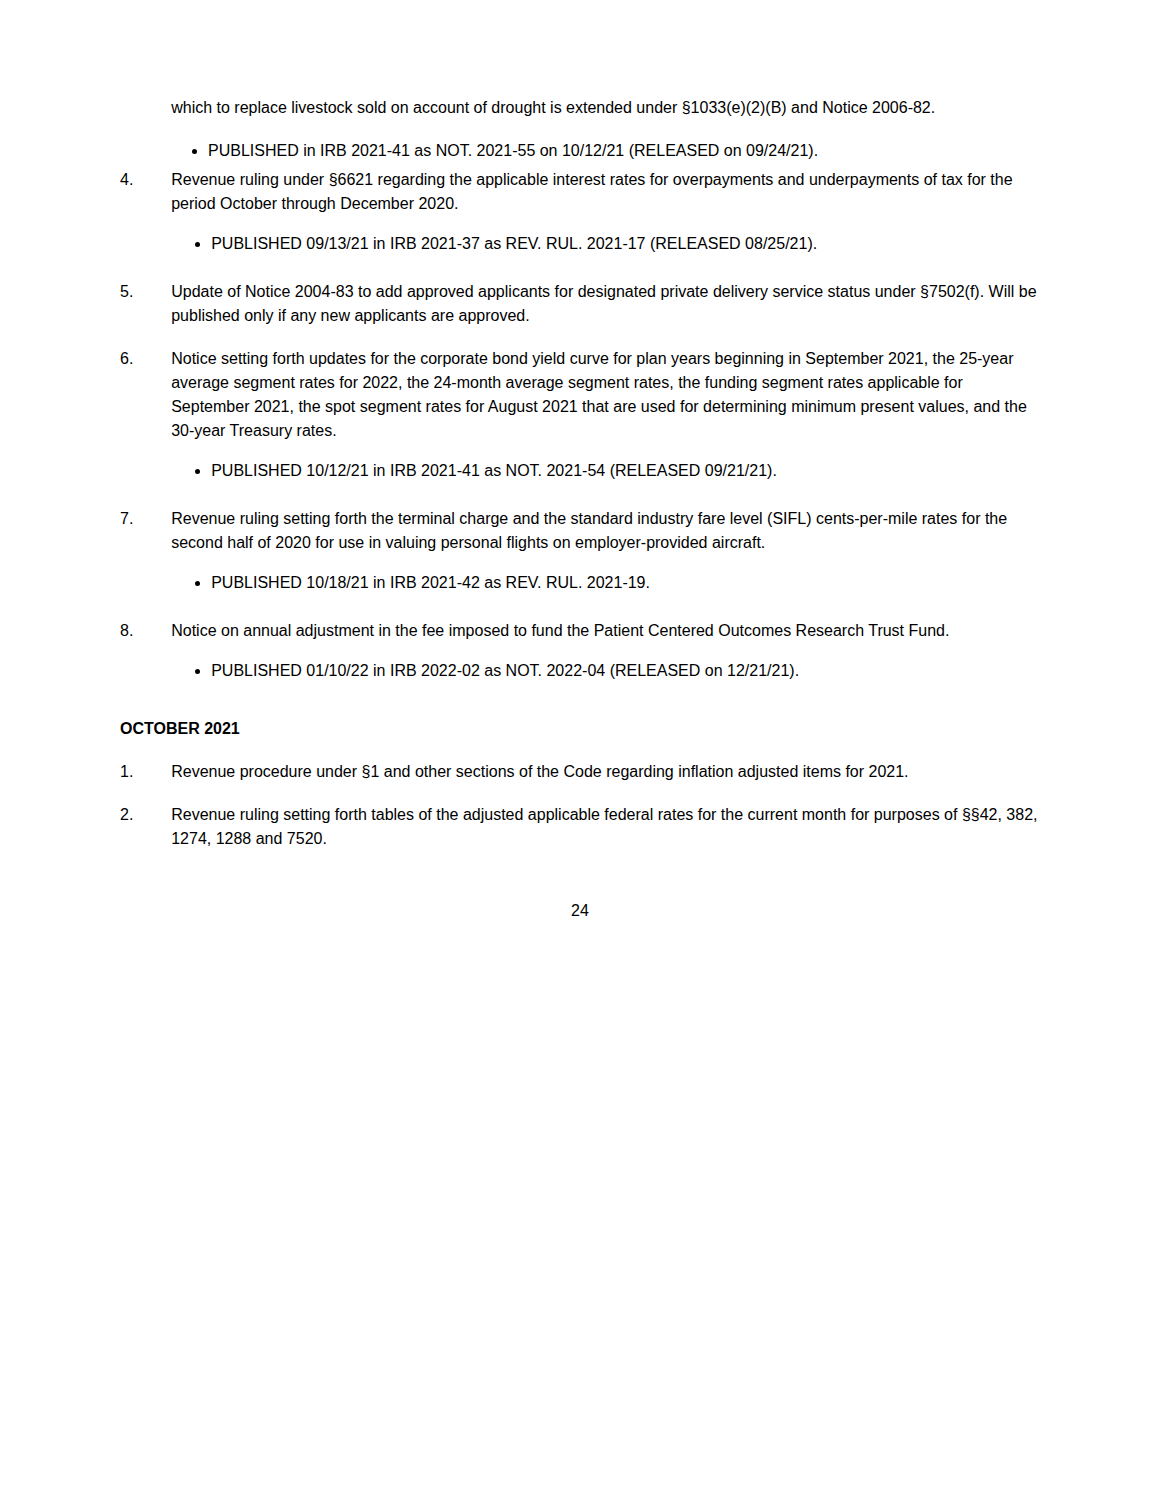which to replace livestock sold on account of drought is extended under §1033(e)(2)(B) and Notice 2006-82.
PUBLISHED in IRB 2021-41 as NOT. 2021-55 on 10/12/21 (RELEASED on 09/24/21).
4.
Revenue ruling under §6621 regarding the applicable interest rates for overpayments and underpayments of tax for the period October through December 2020.
PUBLISHED 09/13/21 in IRB 2021-37 as REV. RUL. 2021-17 (RELEASED 08/25/21).
5.
Update of Notice 2004-83 to add approved applicants for designated private delivery service status under §7502(f). Will be published only if any new applicants are approved.
6.
Notice setting forth updates for the corporate bond yield curve for plan years beginning in September 2021, the 25-year average segment rates for 2022, the 24-month average segment rates, the funding segment rates applicable for September 2021, the spot segment rates for August 2021 that are used for determining minimum present values, and the 30-year Treasury rates.
PUBLISHED 10/12/21 in IRB 2021-41 as NOT. 2021-54 (RELEASED 09/21/21).
7.
Revenue ruling setting forth the terminal charge and the standard industry fare level (SIFL) cents-per-mile rates for the second half of 2020 for use in valuing personal flights on employer-provided aircraft.
PUBLISHED 10/18/21 in IRB 2021-42 as REV. RUL. 2021-19.
8.
Notice on annual adjustment in the fee imposed to fund the Patient Centered Outcomes Research Trust Fund.
PUBLISHED 01/10/22 in IRB 2022-02 as NOT. 2022-04 (RELEASED on 12/21/21).
OCTOBER 2021
1.
Revenue procedure under §1 and other sections of the Code regarding inflation adjusted items for 2021.
2.
Revenue ruling setting forth tables of the adjusted applicable federal rates for the current month for purposes of §§42, 382, 1274, 1288 and 7520.
24